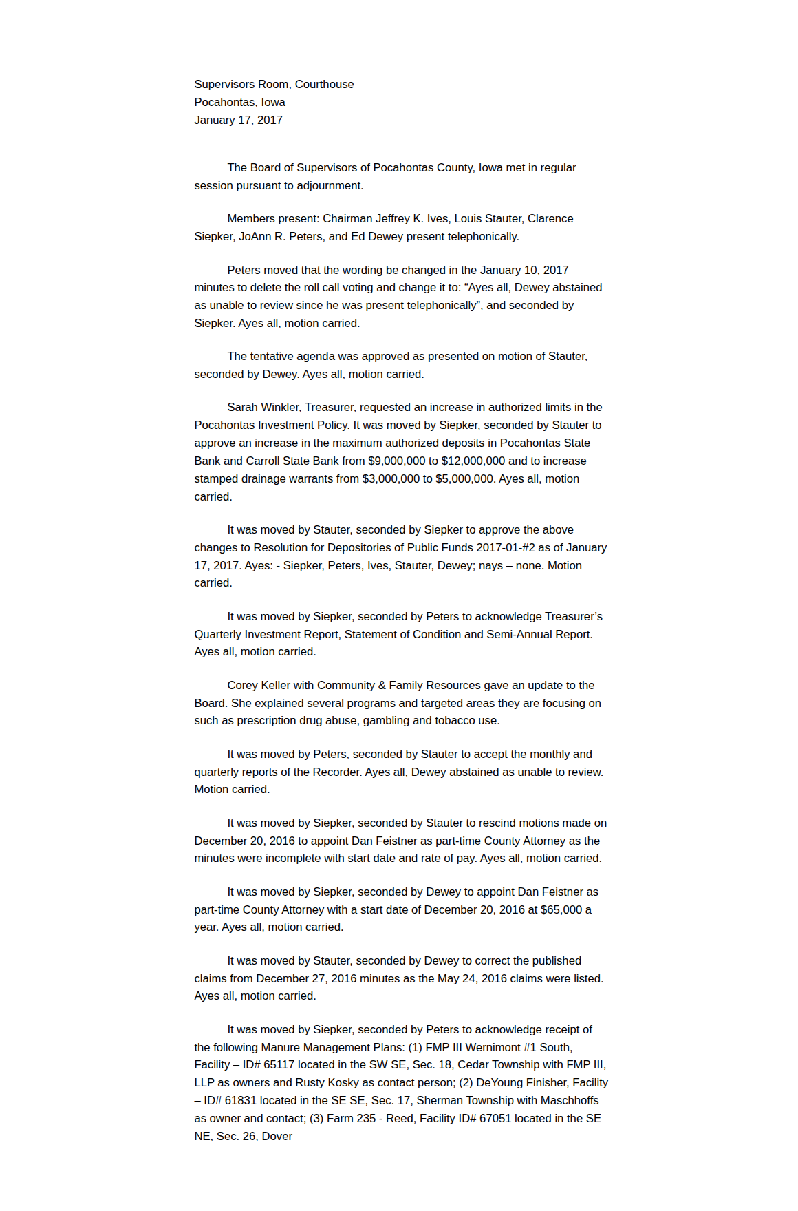Supervisors Room, Courthouse
Pocahontas, Iowa
January 17, 2017
The Board of Supervisors of Pocahontas County, Iowa met in regular session pursuant to adjournment.
Members present: Chairman Jeffrey K. Ives, Louis Stauter, Clarence Siepker, JoAnn R. Peters, and Ed Dewey present telephonically.
Peters moved that the wording be changed in the January 10, 2017 minutes to delete the roll call voting and change it to: “Ayes all, Dewey abstained as unable to review since he was present telephonically”, and seconded by Siepker. Ayes all, motion carried.
The tentative agenda was approved as presented on motion of Stauter, seconded by Dewey. Ayes all, motion carried.
Sarah Winkler, Treasurer, requested an increase in authorized limits in the Pocahontas Investment Policy. It was moved by Siepker, seconded by Stauter to approve an increase in the maximum authorized deposits in Pocahontas State Bank and Carroll State Bank from $9,000,000 to $12,000,000 and to increase stamped drainage warrants from $3,000,000 to $5,000,000. Ayes all, motion carried.
It was moved by Stauter, seconded by Siepker to approve the above changes to Resolution for Depositories of Public Funds 2017-01-#2 as of January 17, 2017. Ayes: - Siepker, Peters, Ives, Stauter, Dewey; nays – none. Motion carried.
It was moved by Siepker, seconded by Peters to acknowledge Treasurer’s Quarterly Investment Report, Statement of Condition and Semi-Annual Report. Ayes all, motion carried.
Corey Keller with Community & Family Resources gave an update to the Board. She explained several programs and targeted areas they are focusing on such as prescription drug abuse, gambling and tobacco use.
It was moved by Peters, seconded by Stauter to accept the monthly and quarterly reports of the Recorder. Ayes all, Dewey abstained as unable to review. Motion carried.
It was moved by Siepker, seconded by Stauter to rescind motions made on December 20, 2016 to appoint Dan Feistner as part-time County Attorney as the minutes were incomplete with start date and rate of pay. Ayes all, motion carried.
It was moved by Siepker, seconded by Dewey to appoint Dan Feistner as part-time County Attorney with a start date of December 20, 2016 at $65,000 a year. Ayes all, motion carried.
It was moved by Stauter, seconded by Dewey to correct the published claims from December 27, 2016 minutes as the May 24, 2016 claims were listed. Ayes all, motion carried.
It was moved by Siepker, seconded by Peters to acknowledge receipt of the following Manure Management Plans: (1) FMP III Wernimont #1 South, Facility – ID# 65117 located in the SW SE, Sec. 18, Cedar Township with FMP III, LLP as owners and Rusty Kosky as contact person; (2) DeYoung Finisher, Facility – ID# 61831 located in the SE SE, Sec. 17, Sherman Township with Maschhoffs as owner and contact; (3) Farm 235 - Reed, Facility ID# 67051 located in the SE NE, Sec. 26, Dover